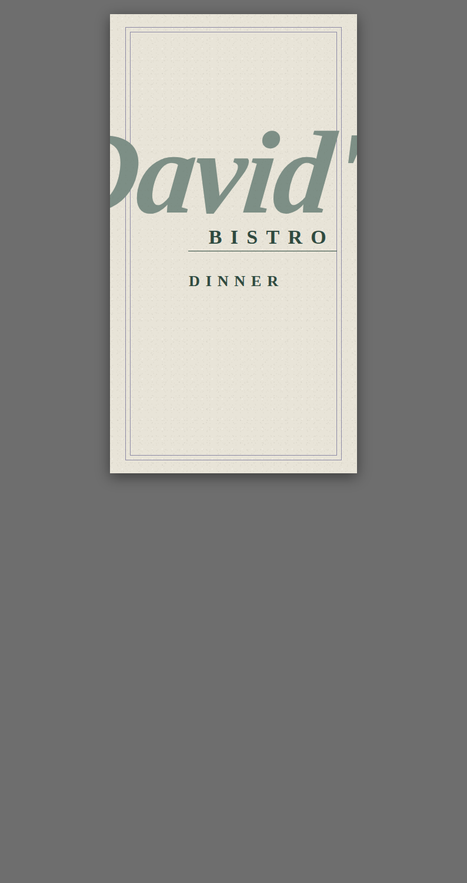David's
BISTRO
DINNER